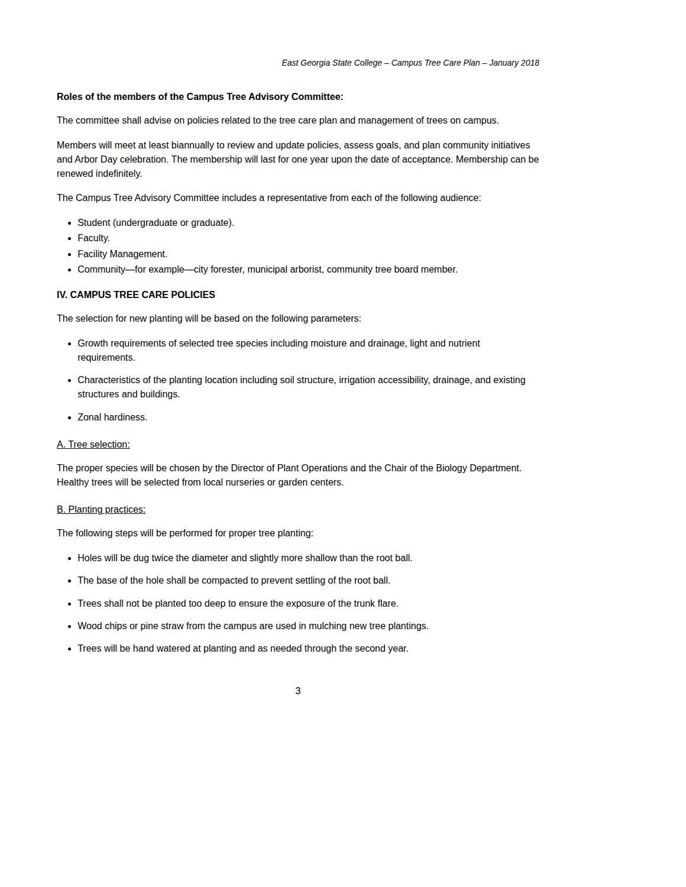East Georgia State College – Campus Tree Care Plan – January 2018
Roles of the members of the Campus Tree Advisory Committee:
The committee shall advise on policies related to the tree care plan and management of trees on campus.
Members will meet at least biannually to review and update policies, assess goals, and plan community initiatives and Arbor Day celebration. The membership will last for one year upon the date of acceptance. Membership can be renewed indefinitely.
The Campus Tree Advisory Committee includes a representative from each of the following audience:
Student (undergraduate or graduate).
Faculty.
Facility Management.
Community—for example—city forester, municipal arborist, community tree board member.
IV. CAMPUS TREE CARE POLICIES
The selection for new planting will be based on the following parameters:
Growth requirements of selected tree species including moisture and drainage, light and nutrient requirements.
Characteristics of the planting location including soil structure, irrigation accessibility, drainage, and existing structures and buildings.
Zonal hardiness.
A. Tree selection:
The proper species will be chosen by the Director of Plant Operations and the Chair of the Biology Department. Healthy trees will be selected from local nurseries or garden centers.
B. Planting practices:
The following steps will be performed for proper tree planting:
Holes will be dug twice the diameter and slightly more shallow than the root ball.
The base of the hole shall be compacted to prevent settling of the root ball.
Trees shall not be planted too deep to ensure the exposure of the trunk flare.
Wood chips or pine straw from the campus are used in mulching new tree plantings.
Trees will be hand watered at planting and as needed through the second year.
3